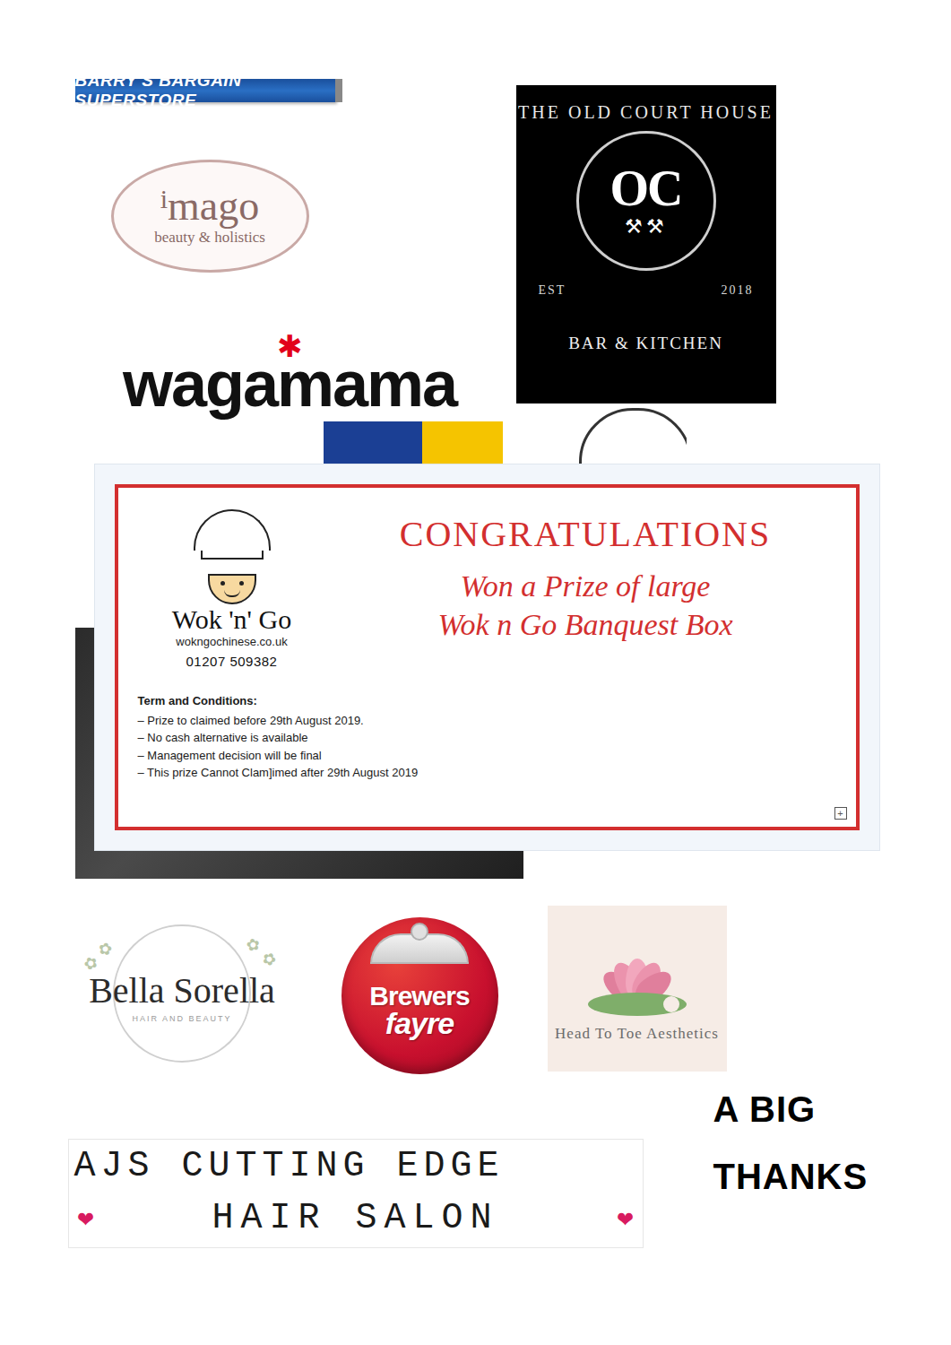Barry's Bargain Superstore
imago
beauty & holistics
The Old Court House
OC
⚒⚒
EST 2018
Bar & Kitchen
✱
wagamama
Wok 'n' Go
wokngochinese.co.uk
01207 509382
CONGRATULATIONS
Won a Prize of large
Wok n Go Banquest Box
Term and Conditions:
Prize to claimed before 29th August 2019.
No cash alternative is available
Management decision will be final
This prize Cannot Clam]imed after 29th August 2019
+
✿ ✿ ✿ ✿
Bella Sorella
Hair and Beauty
Brewers
fayre
Head To Toe Aesthetics
A BIG
THANKS
AJS CUTTING EDGE
❤ HAIR SALON ❤